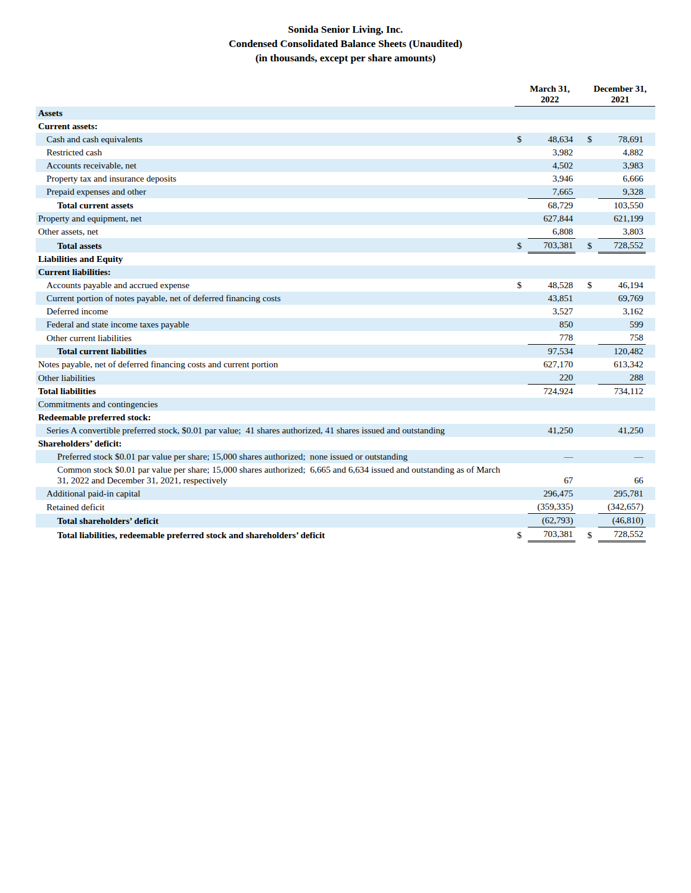Sonida Senior Living, Inc.
Condensed Consolidated Balance Sheets (Unaudited)
(in thousands, except per share amounts)
| | March 31, 2022 | December 31, 2021 |
| Assets | | | | | | |
| Current assets: | | | | | | |
| Cash and cash equivalents | $ | 48,634 | | $ | 78,691 | |
| Restricted cash | | 3,982 | | | 4,882 | |
| Accounts receivable, net | | 4,502 | | | 3,983 | |
| Property tax and insurance deposits | | 3,946 | | | 6,666 | |
| Prepaid expenses and other | | 7,665 | | | 9,328 | |
| Total current assets | | 68,729 | | | 103,550 | |
| Property and equipment, net | | 627,844 | | | 621,199 | |
| Other assets, net | | 6,808 | | | 3,803 | |
| Total assets | $ | 703,381 | | $ | 728,552 | |
| Liabilities and Equity | | | | | | |
| Current liabilities: | | | | | | |
| Accounts payable and accrued expense | $ | 48,528 | | $ | 46,194 | |
| Current portion of notes payable, net of deferred financing costs | | 43,851 | | | 69,769 | |
| Deferred income | | 3,527 | | | 3,162 | |
| Federal and state income taxes payable | | 850 | | | 599 | |
| Other current liabilities | | 778 | | | 758 | |
| Total current liabilities | | 97,534 | | | 120,482 | |
| Notes payable, net of deferred financing costs and current portion | | 627,170 | | | 613,342 | |
| Other liabilities | | 220 | | | 288 | |
| Total liabilities | | 724,924 | | | 734,112 | |
| Commitments and contingencies | | | | | | |
| Redeemable preferred stock: | | | | | | |
| Series A convertible preferred stock, $0.01 par value; 41 shares authorized, 41 shares issued and outstanding | | 41,250 | | | 41,250 | |
| Shareholders’ deficit: | | | | | | |
| Preferred stock $0.01 par value per share; 15,000 shares authorized; none issued or outstanding | | — | | | — | |
| Common stock $0.01 par value per share; 15,000 shares authorized; 6,665 and 6,634 issued and outstanding as of March 31, 2022 and December 31, 2021, respectively | | 67 | | | 66 | |
| Additional paid-in capital | | 296,475 | | | 295,781 | |
| Retained deficit | | (359,335) | | | (342,657) | |
| Total shareholders’ deficit | | (62,793) | | | (46,810) | |
| Total liabilities, redeemable preferred stock and shareholders’ deficit | $ | 703,381 | | $ | 728,552 | |